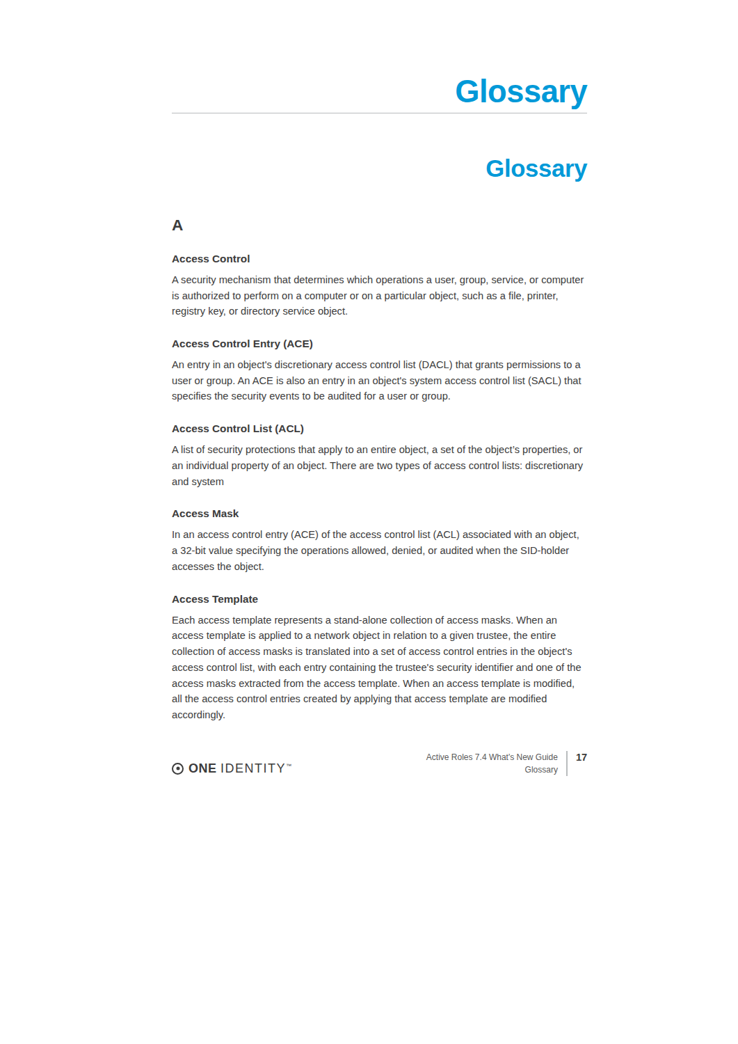Glossary
Glossary
A
Access Control
A security mechanism that determines which operations a user, group, service, or computer is authorized to perform on a computer or on a particular object, such as a file, printer, registry key, or directory service object.
Access Control Entry (ACE)
An entry in an object's discretionary access control list (DACL) that grants permissions to a user or group. An ACE is also an entry in an object's system access control list (SACL) that specifies the security events to be audited for a user or group.
Access Control List (ACL)
A list of security protections that apply to an entire object, a set of the object’s properties, or an individual property of an object. There are two types of access control lists: discretionary and system
Access Mask
In an access control entry (ACE) of the access control list (ACL) associated with an object, a 32-bit value specifying the operations allowed, denied, or audited when the SID-holder accesses the object.
Access Template
Each access template represents a stand-alone collection of access masks. When an access template is applied to a network object in relation to a given trustee, the entire collection of access masks is translated into a set of access control entries in the object's access control list, with each entry containing the trustee's security identifier and one of the access masks extracted from the access template. When an access template is modified, all the access control entries created by applying that access template are modified accordingly.
ONE IDENTITY™
Active Roles 7.4 What's New Guide
Glossary
17